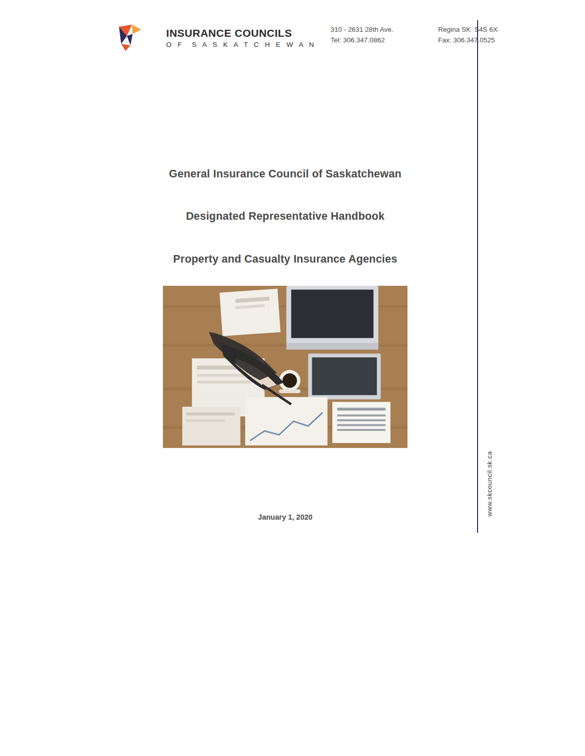www.skcouncil.sk.ca
INSURANCE COUNCILS
O F S A S K A T C H E W A N
310 - 2631 28th Ave.
Regina SK S4S 6X3
Tel: 306.347.0862
Fax: 306.347.0525
General Insurance Council of Saskatchewan
Designated Representative Handbook
Property and Casualty Insurance Agencies
January 1, 2020